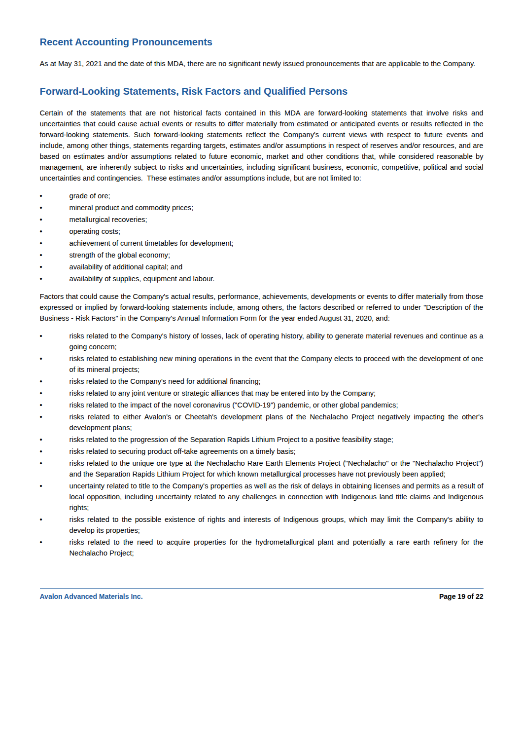Recent Accounting Pronouncements
As at May 31, 2021 and the date of this MDA, there are no significant newly issued pronouncements that are applicable to the Company.
Forward-Looking Statements, Risk Factors and Qualified Persons
Certain of the statements that are not historical facts contained in this MDA are forward-looking statements that involve risks and uncertainties that could cause actual events or results to differ materially from estimated or anticipated events or results reflected in the forward-looking statements. Such forward-looking statements reflect the Company's current views with respect to future events and include, among other things, statements regarding targets, estimates and/or assumptions in respect of reserves and/or resources, and are based on estimates and/or assumptions related to future economic, market and other conditions that, while considered reasonable by management, are inherently subject to risks and uncertainties, including significant business, economic, competitive, political and social uncertainties and contingencies. These estimates and/or assumptions include, but are not limited to:
•grade of ore;
•mineral product and commodity prices;
•metallurgical recoveries;
•operating costs;
•achievement of current timetables for development;
•strength of the global economy;
•availability of additional capital; and
•availability of supplies, equipment and labour.
Factors that could cause the Company's actual results, performance, achievements, developments or events to differ materially from those expressed or implied by forward-looking statements include, among others, the factors described or referred to under "Description of the Business - Risk Factors" in the Company's Annual Information Form for the year ended August 31, 2020, and:
•risks related to the Company's history of losses, lack of operating history, ability to generate material revenues and continue as a going concern;
•risks related to establishing new mining operations in the event that the Company elects to proceed with the development of one of its mineral projects;
•risks related to the Company's need for additional financing;
•risks related to any joint venture or strategic alliances that may be entered into by the Company;
•risks related to the impact of the novel coronavirus ("COVID-19") pandemic, or other global pandemics;
•risks related to either Avalon's or Cheetah's development plans of the Nechalacho Project negatively impacting the other's development plans;
•risks related to the progression of the Separation Rapids Lithium Project to a positive feasibility stage;
•risks related to securing product off-take agreements on a timely basis;
•risks related to the unique ore type at the Nechalacho Rare Earth Elements Project ("Nechalacho" or the "Nechalacho Project") and the Separation Rapids Lithium Project for which known metallurgical processes have not previously been applied;
•uncertainty related to title to the Company's properties as well as the risk of delays in obtaining licenses and permits as a result of local opposition, including uncertainty related to any challenges in connection with Indigenous land title claims and Indigenous rights;
•risks related to the possible existence of rights and interests of Indigenous groups, which may limit the Company's ability to develop its properties;
•risks related to the need to acquire properties for the hydrometallurgical plant and potentially a rare earth refinery for the Nechalacho Project;
Avalon Advanced Materials Inc. Page 19 of 22